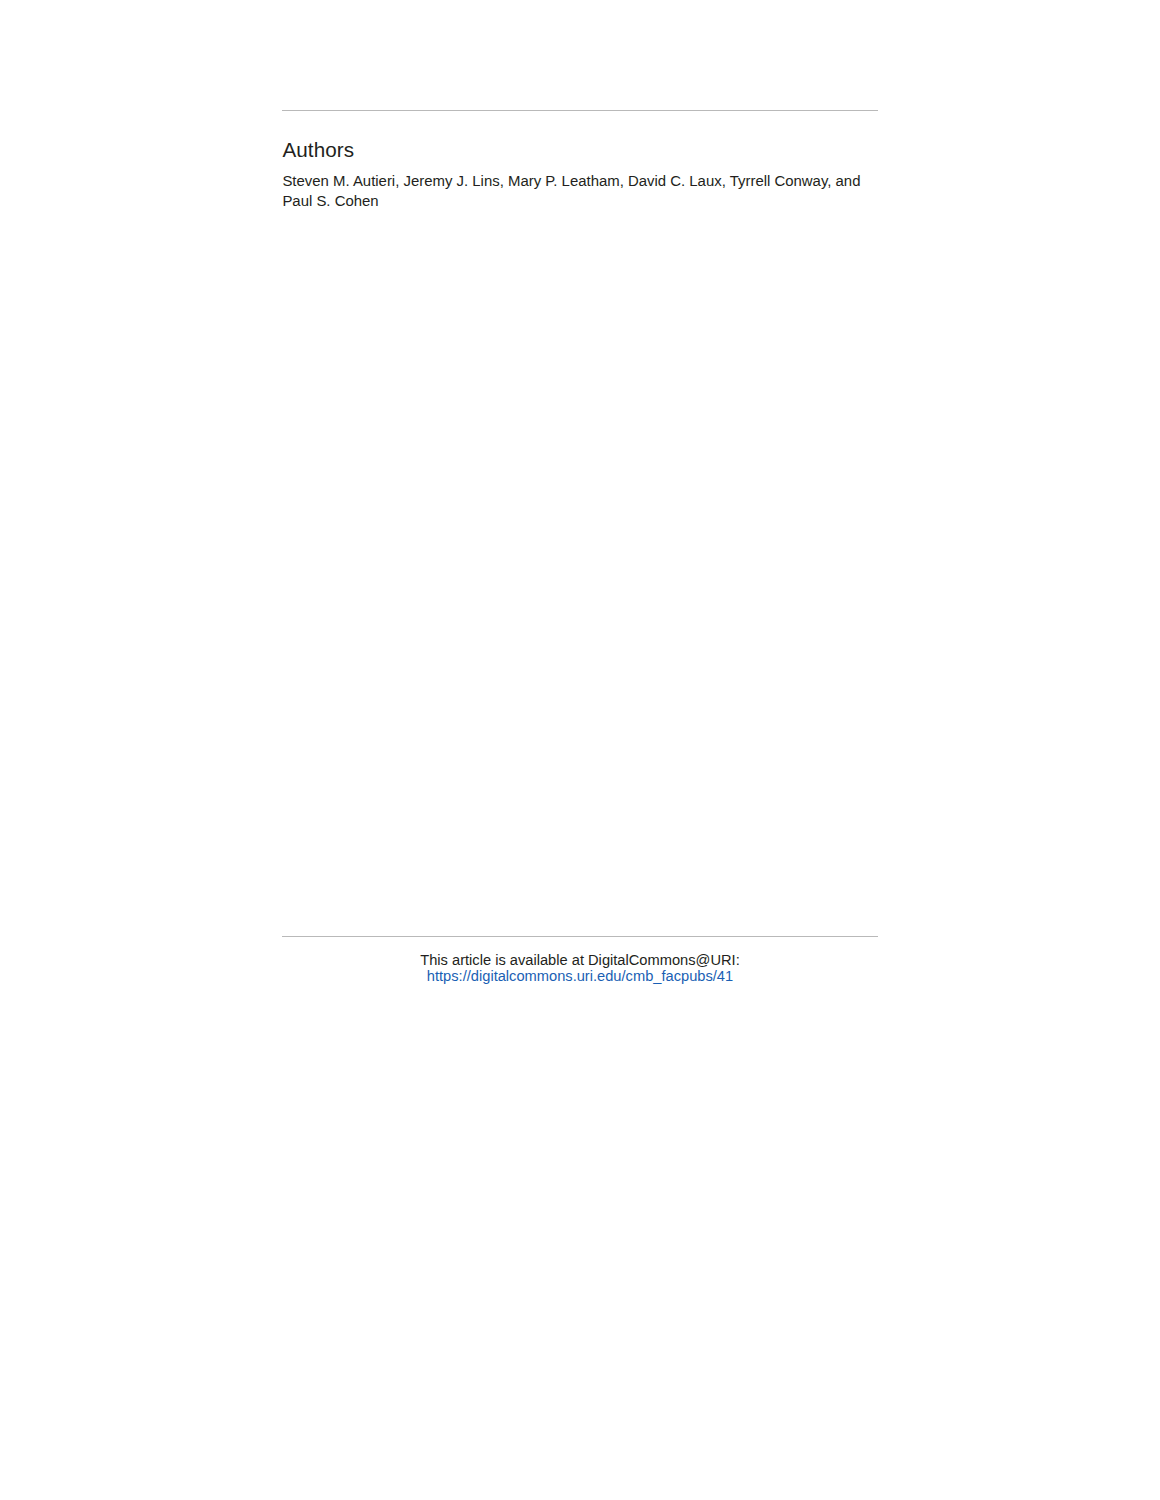Authors
Steven M. Autieri, Jeremy J. Lins, Mary P. Leatham, David C. Laux, Tyrrell Conway, and Paul S. Cohen
This article is available at DigitalCommons@URI: https://digitalcommons.uri.edu/cmb_facpubs/41